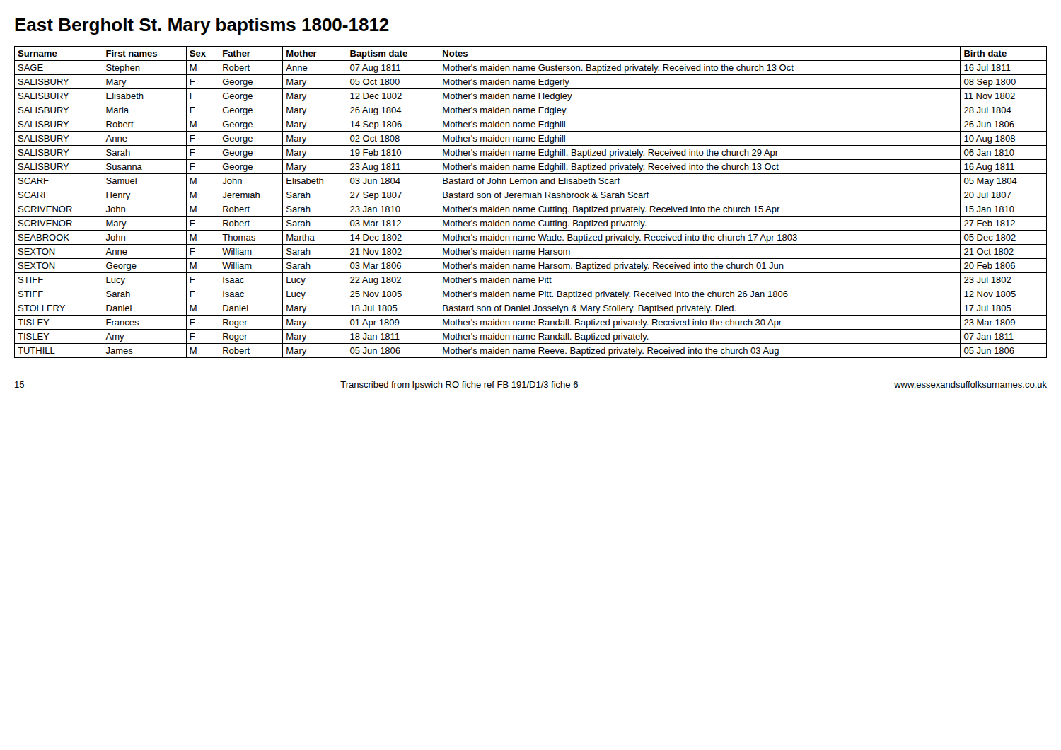East Bergholt St. Mary baptisms 1800-1812
| Surname | First names | Sex | Father | Mother | Baptism date | Notes | Birth date |
| --- | --- | --- | --- | --- | --- | --- | --- |
| SAGE | Stephen | M | Robert | Anne | 07 Aug 1811 | Mother's maiden name Gusterson. Baptized privately. Received into the church 13 Oct | 16 Jul 1811 |
| SALISBURY | Mary | F | George | Mary | 05 Oct 1800 | Mother's maiden name Edgerly | 08 Sep 1800 |
| SALISBURY | Elisabeth | F | George | Mary | 12 Dec 1802 | Mother's maiden name Hedgley | 11 Nov 1802 |
| SALISBURY | Maria | F | George | Mary | 26 Aug 1804 | Mother's maiden name Edgley | 28 Jul 1804 |
| SALISBURY | Robert | M | George | Mary | 14 Sep 1806 | Mother's maiden name Edghill | 26 Jun 1806 |
| SALISBURY | Anne | F | George | Mary | 02 Oct 1808 | Mother's maiden name Edghill | 10 Aug 1808 |
| SALISBURY | Sarah | F | George | Mary | 19 Feb 1810 | Mother's maiden name Edghill. Baptized privately. Received into the church 29 Apr | 06 Jan 1810 |
| SALISBURY | Susanna | F | George | Mary | 23 Aug 1811 | Mother's maiden name Edghill. Baptized privately. Received into the church 13 Oct | 16 Aug 1811 |
| SCARF | Samuel | M | John | Elisabeth | 03 Jun 1804 | Bastard of John Lemon and Elisabeth Scarf | 05 May 1804 |
| SCARF | Henry | M | Jeremiah | Sarah | 27 Sep 1807 | Bastard son of Jeremiah Rashbrook & Sarah Scarf | 20 Jul 1807 |
| SCRIVENOR | John | M | Robert | Sarah | 23 Jan 1810 | Mother's maiden name Cutting. Baptized privately. Received into the church 15 Apr | 15 Jan 1810 |
| SCRIVENOR | Mary | F | Robert | Sarah | 03 Mar 1812 | Mother's maiden name Cutting. Baptized privately. | 27 Feb 1812 |
| SEABROOK | John | M | Thomas | Martha | 14 Dec 1802 | Mother's maiden name Wade. Baptized privately. Received into the church 17 Apr 1803 | 05 Dec 1802 |
| SEXTON | Anne | F | William | Sarah | 21 Nov 1802 | Mother's maiden name Harsom | 21 Oct 1802 |
| SEXTON | George | M | William | Sarah | 03 Mar 1806 | Mother's maiden name Harsom. Baptized privately. Received into the church 01 Jun | 20 Feb 1806 |
| STIFF | Lucy | F | Isaac | Lucy | 22 Aug 1802 | Mother's maiden name Pitt | 23 Jul 1802 |
| STIFF | Sarah | F | Isaac | Lucy | 25 Nov 1805 | Mother's maiden name Pitt. Baptized privately. Received into the church 26 Jan 1806 | 12 Nov 1805 |
| STOLLERY | Daniel | M | Daniel | Mary | 18 Jul 1805 | Bastard son of Daniel Josselyn & Mary Stollery. Baptised privately. Died. | 17 Jul 1805 |
| TISLEY | Frances | F | Roger | Mary | 01 Apr 1809 | Mother's maiden name Randall. Baptized privately. Received into the church 30 Apr | 23 Mar 1809 |
| TISLEY | Amy | F | Roger | Mary | 18 Jan 1811 | Mother's maiden name Randall. Baptized privately. | 07 Jan 1811 |
| TUTHILL | James | M | Robert | Mary | 05 Jun 1806 | Mother's maiden name Reeve. Baptized privately. Received into the church 03 Aug | 05 Jun 1806 |
15 Transcribed from Ipswich RO fiche ref FB 191/D1/3 fiche 6 www.essexandsuffolksurnames.co.uk